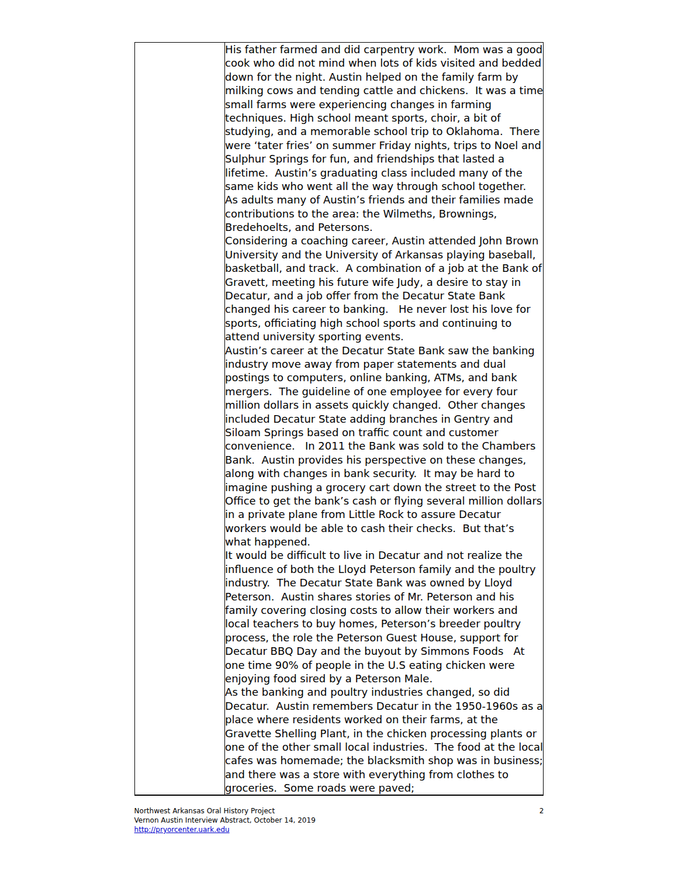| | His father farmed and did carpentry work. Mom was a good cook who did not mind when lots of kids visited and bedded down for the night. Austin helped on the family farm by milking cows and tending cattle and chickens. It was a time small farms were experiencing changes in farming techniques. High school meant sports, choir, a bit of studying, and a memorable school trip to Oklahoma. There were ‘tater fries’ on summer Friday nights, trips to Noel and Sulphur Springs for fun, and friendships that lasted a lifetime. Austin’s graduating class included many of the same kids who went all the way through school together. As adults many of Austin’s friends and their families made contributions to the area: the Wilmeths, Brownings, Bredehoelts, and Petersons. Considering a coaching career, Austin attended John Brown University and the University of Arkansas playing baseball, basketball, and track. A combination of a job at the Bank of Gravett, meeting his future wife Judy, a desire to stay in Decatur, and a job offer from the Decatur State Bank changed his career to banking. He never lost his love for sports, officiating high school sports and continuing to attend university sporting events. Austin’s career at the Decatur State Bank saw the banking industry move away from paper statements and dual postings to computers, online banking, ATMs, and bank mergers. The guideline of one employee for every four million dollars in assets quickly changed. Other changes included Decatur State adding branches in Gentry and Siloam Springs based on traffic count and customer convenience. In 2011 the Bank was sold to the Chambers Bank. Austin provides his perspective on these changes, along with changes in bank security. It may be hard to imagine pushing a grocery cart down the street to the Post Office to get the bank’s cash or flying several million dollars in a private plane from Little Rock to assure Decatur workers would be able to cash their checks. But that’s what happened. It would be difficult to live in Decatur and not realize the influence of both the Lloyd Peterson family and the poultry industry. The Decatur State Bank was owned by Lloyd Peterson. Austin shares stories of Mr. Peterson and his family covering closing costs to allow their workers and local teachers to buy homes, Peterson’s breeder poultry process, the role the Peterson Guest House, support for Decatur BBQ Day and the buyout by Simmons Foods At one time 90% of people in the U.S eating chicken were enjoying food sired by a Peterson Male. As the banking and poultry industries changed, so did Decatur. Austin remembers Decatur in the 1950-1960s as a place where residents worked on their farms, at the Gravette Shelling Plant, in the chicken processing plants or one of the other small local industries. The food at the local cafes was homemade; the blacksmith shop was in business; and there was a store with everything from clothes to groceries. Some roads were paved; |
Northwest Arkansas Oral History Project
Vernon Austin Interview Abstract, October 14, 2019
http://pryorcenter.uark.edu
2